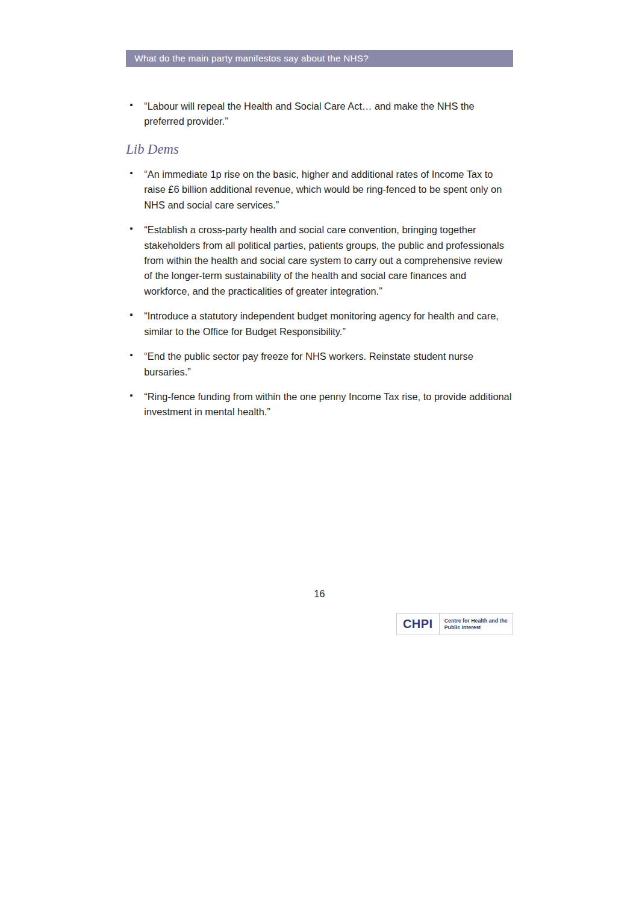What do the main party manifestos say about the NHS?
“Labour will repeal the Health and Social Care Act… and make the NHS the preferred provider.”
Lib Dems
“An immediate 1p rise on the basic, higher and additional rates of Income Tax to raise £6 billion additional revenue, which would be ring-fenced to be spent only on NHS and social care services.”
“Establish a cross-party health and social care convention, bringing together stakeholders from all political parties, patients groups, the public and professionals from within the health and social care system to carry out a comprehensive review of the longer-term sustainability of the health and social care finances and workforce, and the practicalities of greater integration.”
“Introduce a statutory independent budget monitoring agency for health and care, similar to the Office for Budget Responsibility.”
“End the public sector pay freeze for NHS workers. Reinstate student nurse bursaries.”
“Ring-fence funding from within the one penny Income Tax rise, to provide additional investment in mental health.”
16
CHPI
Centre for Health and the Public Interest